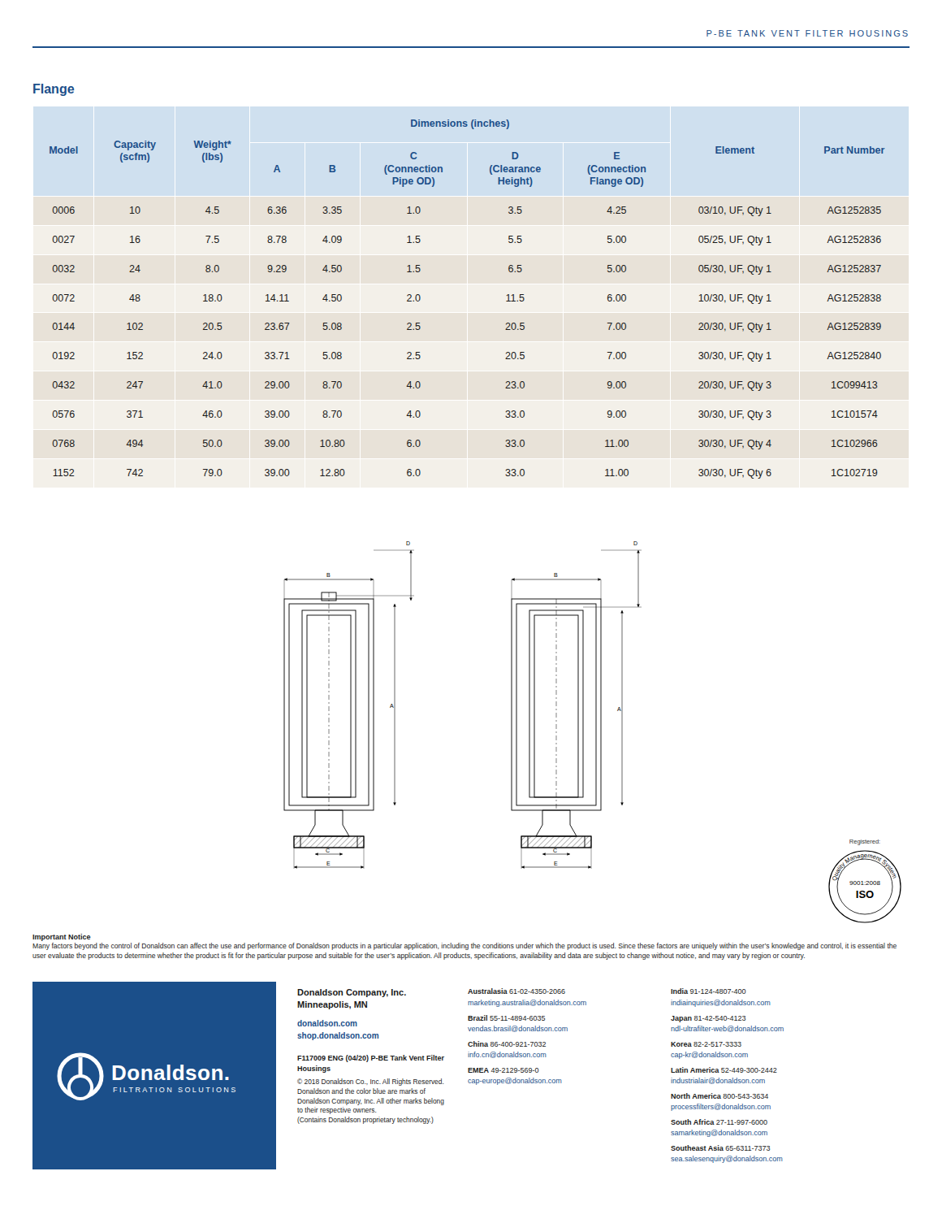P-BE Tank Vent Filter Housings
Flange
| Model | Capacity (scfm) | Weight* (lbs) | Dimensions (inches) | Element | Part Number |
| --- | --- | --- | --- | --- | --- |
| A | B | C (Connection Pipe OD) | D (Clearance Height) | E (Connection Flange OD) |
| 0006 | 10 | 4.5 | 6.36 | 3.35 | 1.0 | 3.5 | 4.25 | 03/10, UF, Qty 1 | AG1252835 |
| 0027 | 16 | 7.5 | 8.78 | 4.09 | 1.5 | 5.5 | 5.00 | 05/25, UF, Qty 1 | AG1252836 |
| 0032 | 24 | 8.0 | 9.29 | 4.50 | 1.5 | 6.5 | 5.00 | 05/30, UF, Qty 1 | AG1252837 |
| 0072 | 48 | 18.0 | 14.11 | 4.50 | 2.0 | 11.5 | 6.00 | 10/30, UF, Qty 1 | AG1252838 |
| 0144 | 102 | 20.5 | 23.67 | 5.08 | 2.5 | 20.5 | 7.00 | 20/30, UF, Qty 1 | AG1252839 |
| 0192 | 152 | 24.0 | 33.71 | 5.08 | 2.5 | 20.5 | 7.00 | 30/30, UF, Qty 1 | AG1252840 |
| 0432 | 247 | 41.0 | 29.00 | 8.70 | 4.0 | 23.0 | 9.00 | 20/30, UF, Qty 3 | 1C099413 |
| 0576 | 371 | 46.0 | 39.00 | 8.70 | 4.0 | 33.0 | 9.00 | 30/30, UF, Qty 3 | 1C101574 |
| 0768 | 494 | 50.0 | 39.00 | 10.80 | 6.0 | 33.0 | 11.00 | 30/30, UF, Qty 4 | 1C102966 |
| 1152 | 742 | 79.0 | 39.00 | 12.80 | 6.0 | 33.0 | 11.00 | 30/30, UF, Qty 6 | 1C102719 |
B D A C E B D A C E
Registered:
Quality Management System 9001:2008 ISO
Important Notice
Many factors beyond the control of Donaldson can affect the use and performance of Donaldson products in a particular application, including the conditions under which the product is used. Since these factors are uniquely within the user’s knowledge and control, it is essential the user evaluate the products to determine whether the product is fit for the particular purpose and suitable for the user’s application. All products, specifications, availability and data are subject to change without notice, and may vary by region or country.
Donaldson. FILTRATION SOLUTIONS
Donaldson Company, Inc.
Minneapolis, MN
donaldson.com shop.donaldson.com
F117009 ENG (04/20) P-BE Tank Vent Filter Housings
© 2018 Donaldson Co., Inc. All Rights Reserved. Donaldson and the color blue are marks of Donaldson Company, Inc. All other marks belong to their respective owners.
(Contains Donaldson proprietary technology.)
Australasia 61-02-4350-2066
marketing.australia@donaldson.com
Brazil 55-11-4894-6035
vendas.brasil@donaldson.com
China 86-400-921-7032
info.cn@donaldson.com
EMEA 49-2129-569-0
cap-europe@donaldson.com
India 91-124-4807-400
indiainquiries@donaldson.com
Japan 81-42-540-4123
ndl-ultrafilter-web@donaldson.com
Korea 82-2-517-3333
cap-kr@donaldson.com
Latin America 52-449-300-2442
industrialair@donaldson.com
North America 800-543-3634
processfilters@donaldson.com
South Africa 27-11-997-6000
samarketing@donaldson.com
Southeast Asia 65-6311-7373
sea.salesenquiry@donaldson.com